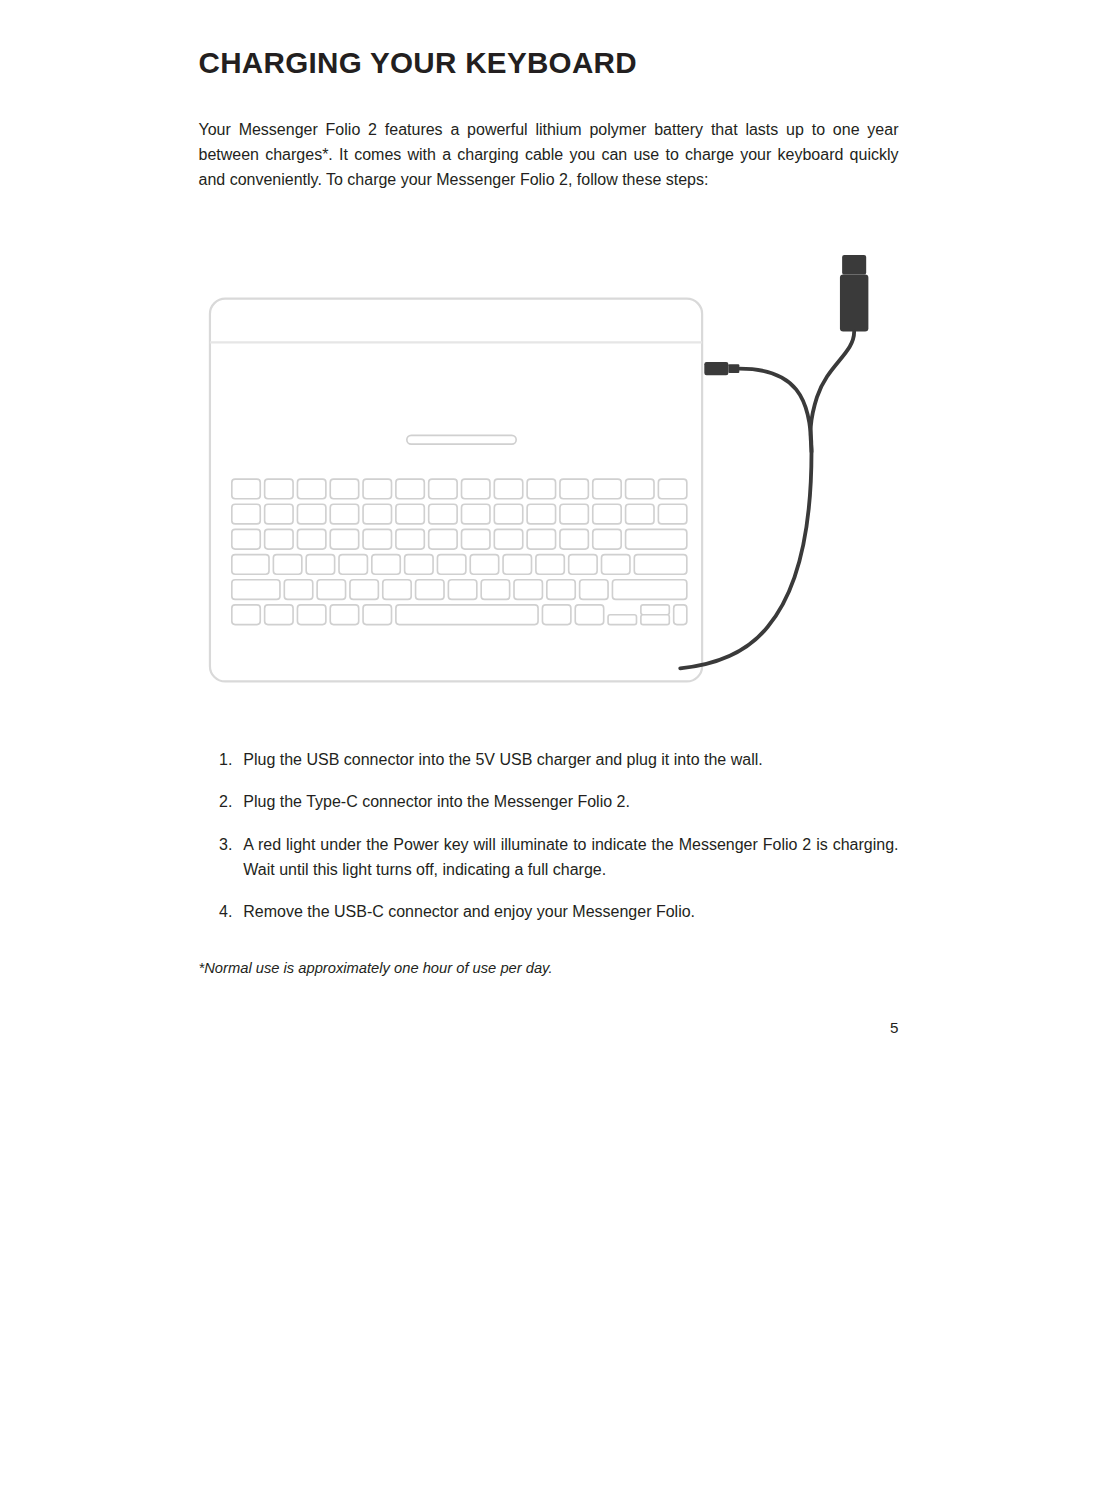CHARGING YOUR KEYBOARD
Your Messenger Folio 2 features a powerful lithium polymer battery that lasts up to one year between charges*. It comes with a charging cable you can use to charge your keyboard quickly and conveniently. To charge your Messenger Folio 2, follow these steps:
Plug the USB connector into the 5V USB charger and plug it into the wall.
Plug the Type-C connector into the Messenger Folio 2.
A red light under the Power key will illuminate to indicate the Messenger Folio 2 is charging. Wait until this light turns off, indicating a full charge.
Remove the USB-C connector and enjoy your Messenger Folio.
*Normal use is approximately one hour of use per day.
5